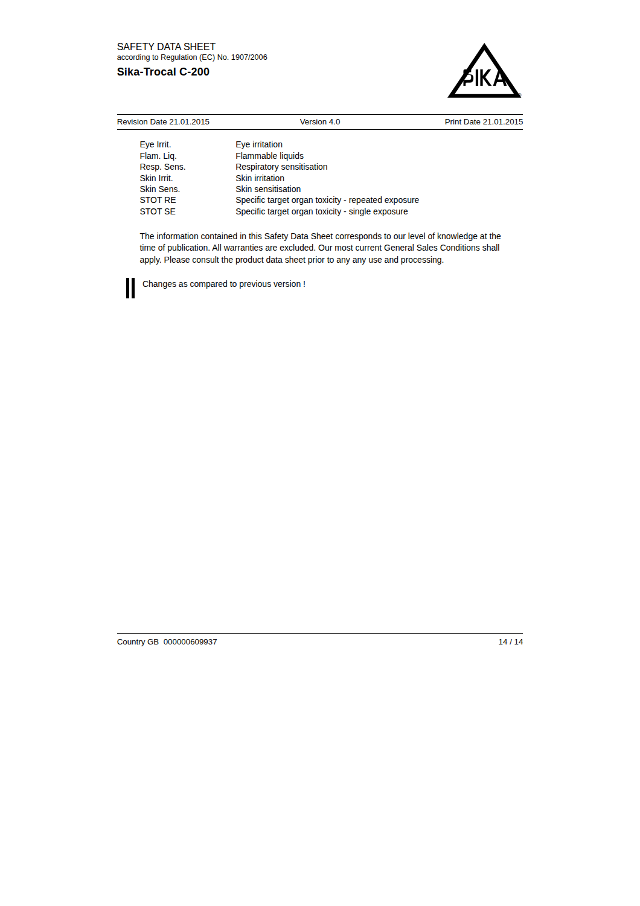SAFETY DATA SHEET
according to Regulation (EC) No. 1907/2006
Sika-Trocal C-200
®
Revision Date 21.01.2015
Version 4.0
Print Date 21.01.2015
| Eye Irrit. | Eye irritation |
| Flam. Liq. | Flammable liquids |
| Resp. Sens. | Respiratory sensitisation |
| Skin Irrit. | Skin irritation |
| Skin Sens. | Skin sensitisation |
| STOT RE | Specific target organ toxicity - repeated exposure |
| STOT SE | Specific target organ toxicity - single exposure |
The information contained in this Safety Data Sheet corresponds to our level of knowledge at the time of publication. All warranties are excluded. Our most current General Sales Conditions shall apply. Please consult the product data sheet prior to any any use and processing.
Changes as compared to previous version !
Country GB 000000609937
14 / 14